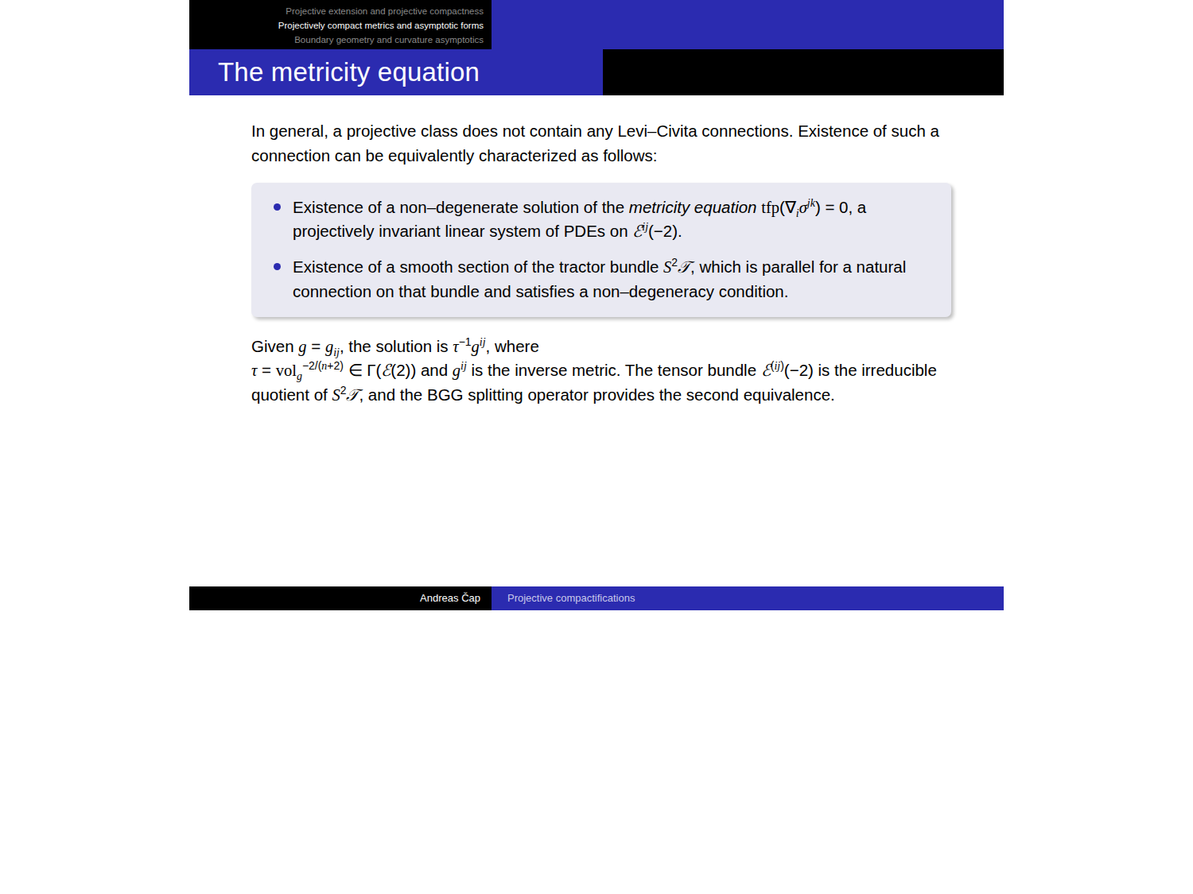Projective extension and projective compactness
Projectively compact metrics and asymptotic forms
Boundary geometry and curvature asymptotics
The metricity equation
In general, a projective class does not contain any Levi–Civita connections. Existence of such a connection can be equivalently characterized as follows:
Existence of a non–degenerate solution of the metricity equation tfp(∇iσjk) = 0, a projectively invariant linear system of PDEs on ℰij(−2).
Existence of a smooth section of the tractor bundle S2𝒯, which is parallel for a natural connection on that bundle and satisfies a non–degeneracy condition.
Given g = gij, the solution is τ−1gij, where
τ = volg−2/(n+2) ∈ Γ(ℰ(2)) and gij is the inverse metric. The tensor bundle ℰ(ij)(−2) is the irreducible quotient of S2𝒯, and the BGG splitting operator provides the second equivalence.
Andreas Čap
Projective compactifications